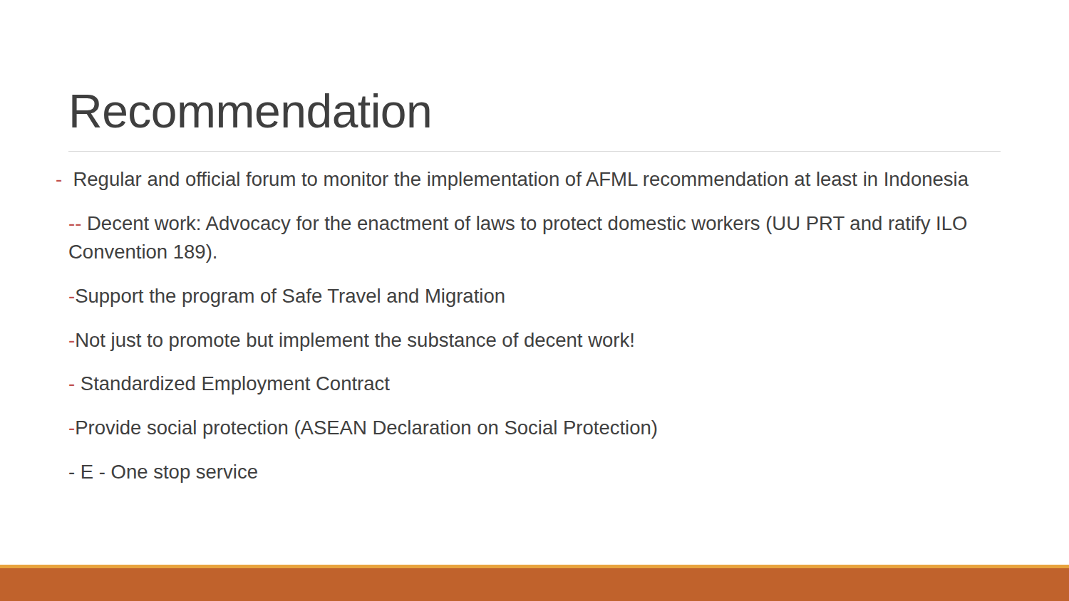Recommendation
- Regular and official forum to monitor the implementation of AFML recommendation at least in Indonesia
-- Decent work: Advocacy for the enactment of laws to protect domestic workers (UU PRT and ratify ILO Convention 189).
-Support the program of Safe Travel and Migration
-Not just to promote but implement the substance of decent work!
- Standardized Employment Contract
-Provide social protection (ASEAN Declaration on Social Protection)
- E - One stop service